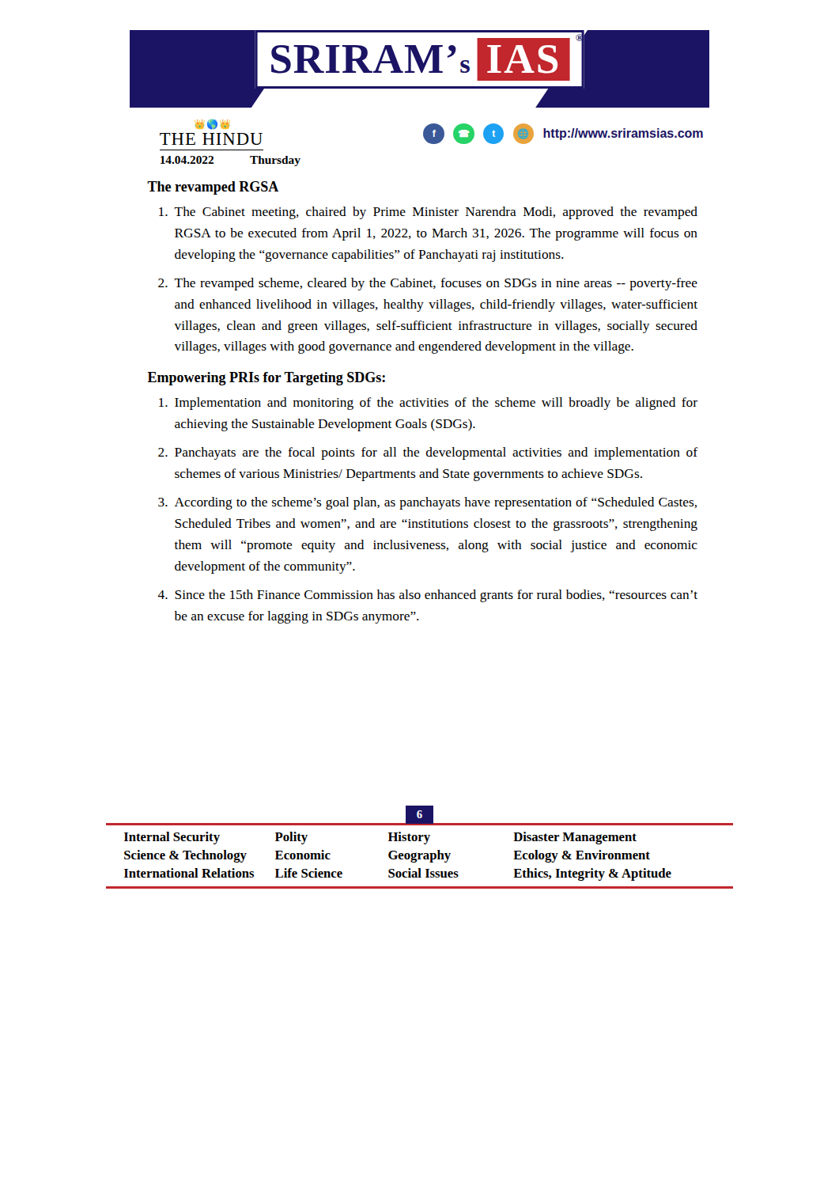SRIRAM’s IAS®
👑 🌎 👑
THE HINDU
f ☎ t 🌐 http://www.sriramsias.com
14.04.2022 Thursday
The revamped RGSA
The Cabinet meeting, chaired by Prime Minister Narendra Modi, approved the revamped RGSA to be executed from April 1, 2022, to March 31, 2026. The programme will focus on developing the “governance capabilities” of Panchayati raj institutions.
The revamped scheme, cleared by the Cabinet, focuses on SDGs in nine areas -- poverty-free and enhanced livelihood in villages, healthy villages, child-friendly villages, water-sufficient villages, clean and green villages, self-sufficient infrastructure in villages, socially secured villages, villages with good governance and engendered development in the village.
Empowering PRIs for Targeting SDGs:
Implementation and monitoring of the activities of the scheme will broadly be aligned for achieving the Sustainable Development Goals (SDGs).
Panchayats are the focal points for all the developmental activities and implementation of schemes of various Ministries/ Departments and State governments to achieve SDGs.
According to the scheme’s goal plan, as panchayats have representation of “Scheduled Castes, Scheduled Tribes and women”, and are “institutions closest to the grassroots”, strengthening them will “promote equity and inclusiveness, along with social justice and economic development of the community”.
Since the 15th Finance Commission has also enhanced grants for rural bodies, “resources can’t be an excuse for lagging in SDGs anymore”.
6
| Internal Security | Polity | History | Disaster Management |
| Science & Technology | Economic | Geography | Ecology & Environment |
| International Relations | Life Science | Social Issues | Ethics, Integrity & Aptitude |